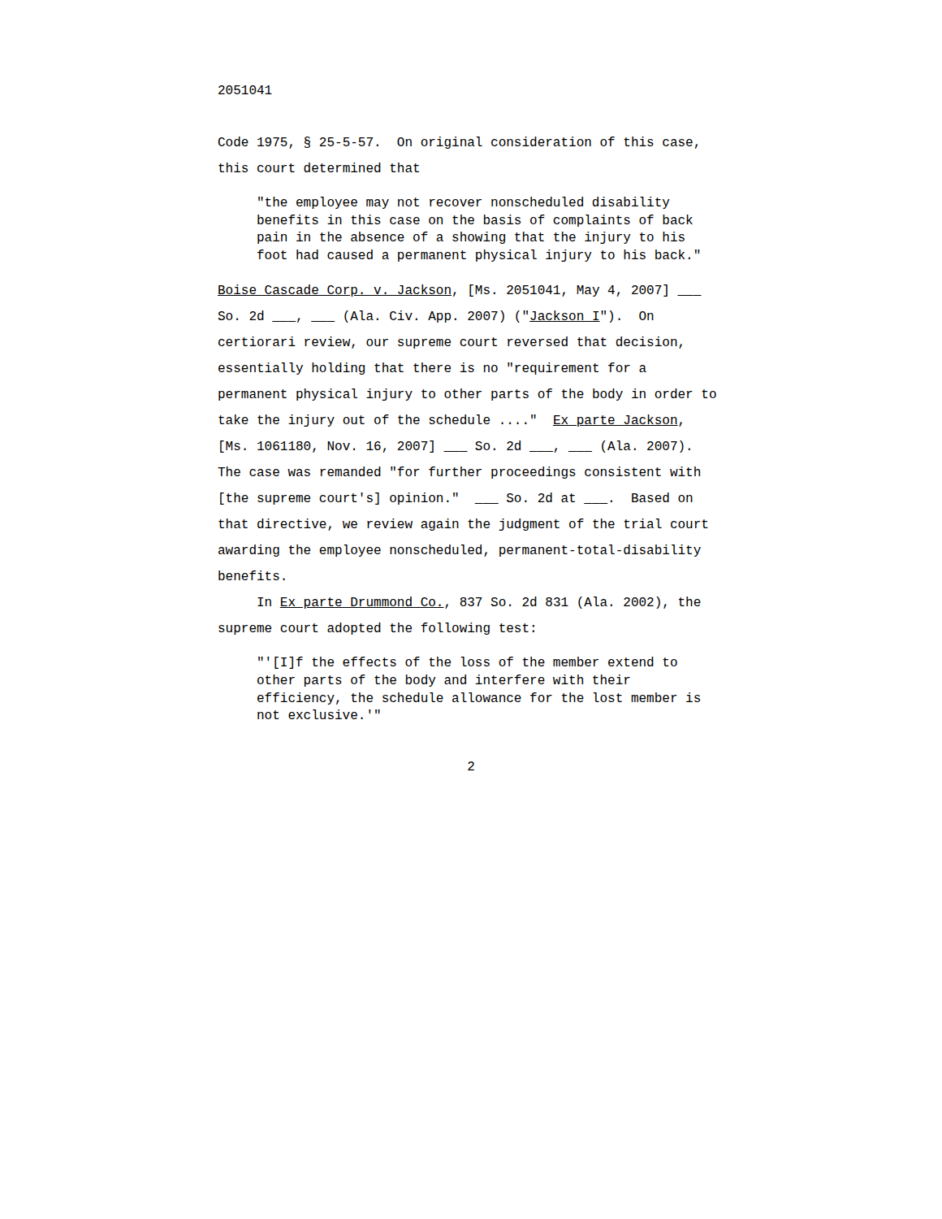2051041
Code 1975, § 25-5-57. On original consideration of this case, this court determined that
"the employee may not recover nonscheduled disability benefits in this case on the basis of complaints of back pain in the absence of a showing that the injury to his foot had caused a permanent physical injury to his back."
Boise Cascade Corp. v. Jackson, [Ms. 2051041, May 4, 2007] ___ So. 2d ___, ___ (Ala. Civ. App. 2007) ("Jackson I"). On certiorari review, our supreme court reversed that decision, essentially holding that there is no "requirement for a permanent physical injury to other parts of the body in order to take the injury out of the schedule ...." Ex parte Jackson, [Ms. 1061180, Nov. 16, 2007] ___ So. 2d ___, ___ (Ala. 2007). The case was remanded "for further proceedings consistent with [the supreme court's] opinion." ___ So. 2d at ___. Based on that directive, we review again the judgment of the trial court awarding the employee nonscheduled, permanent-total-disability benefits.
In Ex parte Drummond Co., 837 So. 2d 831 (Ala. 2002), the supreme court adopted the following test:
"'[I]f the effects of the loss of the member extend to other parts of the body and interfere with their efficiency, the schedule allowance for the lost member is not exclusive.'"
2